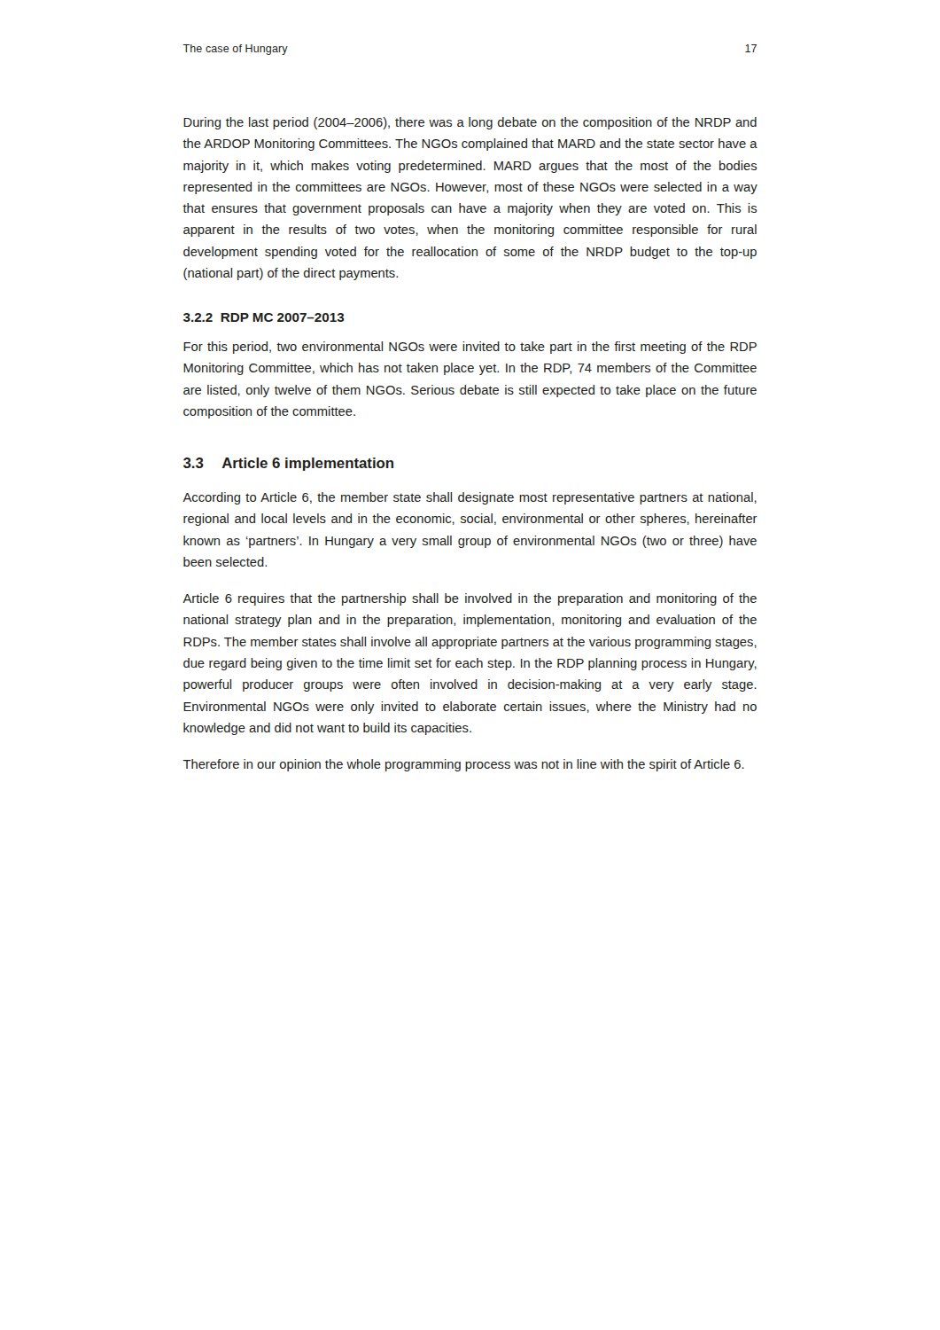The case of Hungary 17
During the last period (2004–2006), there was a long debate on the composition of the NRDP and the ARDOP Monitoring Committees. The NGOs complained that MARD and the state sector have a majority in it, which makes voting predetermined. MARD argues that the most of the bodies represented in the committees are NGOs. However, most of these NGOs were selected in a way that ensures that government proposals can have a majority when they are voted on. This is apparent in the results of two votes, when the monitoring committee responsible for rural development spending voted for the reallocation of some of the NRDP budget to the top-up (national part) of the direct payments.
3.2.2 RDP MC 2007–2013
For this period, two environmental NGOs were invited to take part in the first meeting of the RDP Monitoring Committee, which has not taken place yet. In the RDP, 74 members of the Committee are listed, only twelve of them NGOs. Serious debate is still expected to take place on the future composition of the committee.
3.3 Article 6 implementation
According to Article 6, the member state shall designate most representative partners at national, regional and local levels and in the economic, social, environmental or other spheres, hereinafter known as ‘partners’. In Hungary a very small group of environmental NGOs (two or three) have been selected.
Article 6 requires that the partnership shall be involved in the preparation and monitoring of the national strategy plan and in the preparation, implementation, monitoring and evaluation of the RDPs. The member states shall involve all appropriate partners at the various programming stages, due regard being given to the time limit set for each step. In the RDP planning process in Hungary, powerful producer groups were often involved in decision-making at a very early stage. Environmental NGOs were only invited to elaborate certain issues, where the Ministry had no knowledge and did not want to build its capacities.
Therefore in our opinion the whole programming process was not in line with the spirit of Article 6.